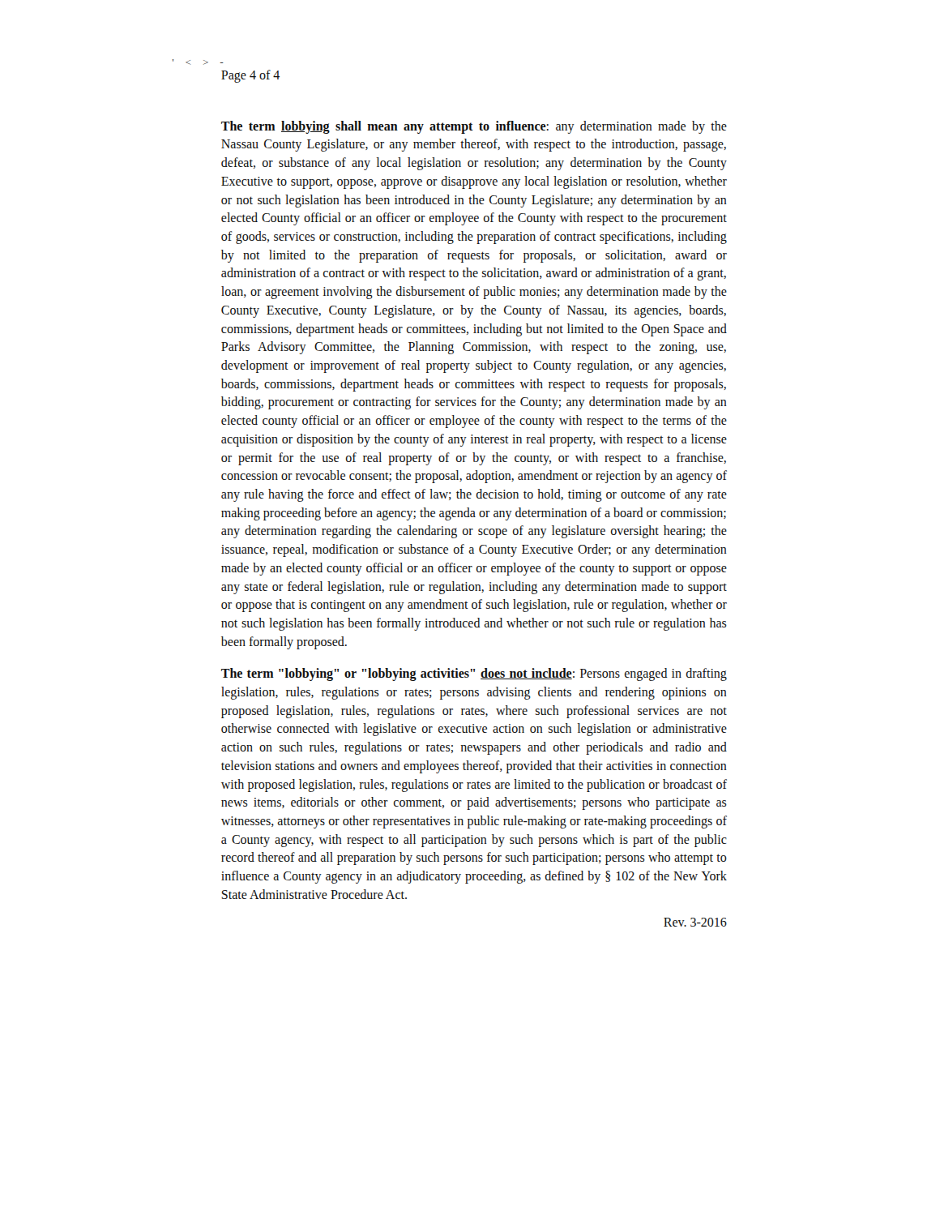' < > -
Page 4 of 4
The term lobbying shall mean any attempt to influence: any determination made by the Nassau County Legislature, or any member thereof, with respect to the introduction, passage, defeat, or substance of any local legislation or resolution; any determination by the County Executive to support, oppose, approve or disapprove any local legislation or resolution, whether or not such legislation has been introduced in the County Legislature; any determination by an elected County official or an officer or employee of the County with respect to the procurement of goods, services or construction, including the preparation of contract specifications, including by not limited to the preparation of requests for proposals, or solicitation, award or administration of a contract or with respect to the solicitation, award or administration of a grant, loan, or agreement involving the disbursement of public monies; any determination made by the County Executive, County Legislature, or by the County of Nassau, its agencies, boards, commissions, department heads or committees, including but not limited to the Open Space and Parks Advisory Committee, the Planning Commission, with respect to the zoning, use, development or improvement of real property subject to County regulation, or any agencies, boards, commissions, department heads or committees with respect to requests for proposals, bidding, procurement or contracting for services for the County; any determination made by an elected county official or an officer or employee of the county with respect to the terms of the acquisition or disposition by the county of any interest in real property, with respect to a license or permit for the use of real property of or by the county, or with respect to a franchise, concession or revocable consent; the proposal, adoption, amendment or rejection by an agency of any rule having the force and effect of law; the decision to hold, timing or outcome of any rate making proceeding before an agency; the agenda or any determination of a board or commission; any determination regarding the calendaring or scope of any legislature oversight hearing; the issuance, repeal, modification or substance of a County Executive Order; or any determination made by an elected county official or an officer or employee of the county to support or oppose any state or federal legislation, rule or regulation, including any determination made to support or oppose that is contingent on any amendment of such legislation, rule or regulation, whether or not such legislation has been formally introduced and whether or not such rule or regulation has been formally proposed.
The term "lobbying" or "lobbying activities" does not include: Persons engaged in drafting legislation, rules, regulations or rates; persons advising clients and rendering opinions on proposed legislation, rules, regulations or rates, where such professional services are not otherwise connected with legislative or executive action on such legislation or administrative action on such rules, regulations or rates; newspapers and other periodicals and radio and television stations and owners and employees thereof, provided that their activities in connection with proposed legislation, rules, regulations or rates are limited to the publication or broadcast of news items, editorials or other comment, or paid advertisements; persons who participate as witnesses, attorneys or other representatives in public rule-making or rate-making proceedings of a County agency, with respect to all participation by such persons which is part of the public record thereof and all preparation by such persons for such participation; persons who attempt to influence a County agency in an adjudicatory proceeding, as defined by § 102 of the New York State Administrative Procedure Act.
Rev. 3-2016